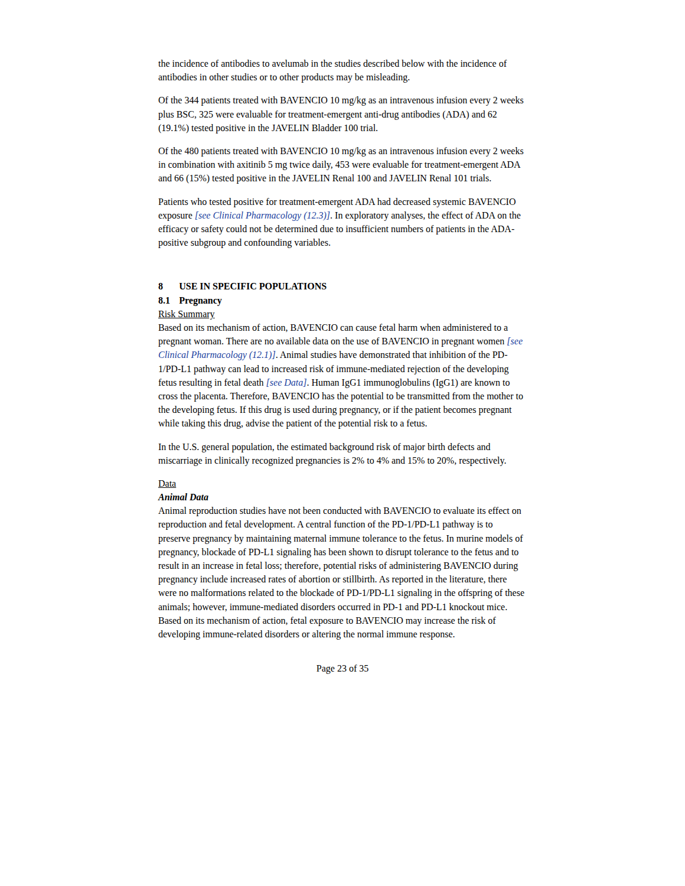the incidence of antibodies to avelumab in the studies described below with the incidence of antibodies in other studies or to other products may be misleading.
Of the 344 patients treated with BAVENCIO 10 mg/kg as an intravenous infusion every 2 weeks plus BSC, 325 were evaluable for treatment-emergent anti-drug antibodies (ADA) and 62 (19.1%) tested positive in the JAVELIN Bladder 100 trial.
Of the 480 patients treated with BAVENCIO 10 mg/kg as an intravenous infusion every 2 weeks in combination with axitinib 5 mg twice daily, 453 were evaluable for treatment-emergent ADA and 66 (15%) tested positive in the JAVELIN Renal 100 and JAVELIN Renal 101 trials.
Patients who tested positive for treatment-emergent ADA had decreased systemic BAVENCIO exposure [see Clinical Pharmacology (12.3)]. In exploratory analyses, the effect of ADA on the efficacy or safety could not be determined due to insufficient numbers of patients in the ADA-positive subgroup and confounding variables.
8 USE IN SPECIFIC POPULATIONS
8.1 Pregnancy
Risk Summary
Based on its mechanism of action, BAVENCIO can cause fetal harm when administered to a pregnant woman. There are no available data on the use of BAVENCIO in pregnant women [see Clinical Pharmacology (12.1)]. Animal studies have demonstrated that inhibition of the PD-1/PD-L1 pathway can lead to increased risk of immune-mediated rejection of the developing fetus resulting in fetal death [see Data]. Human IgG1 immunoglobulins (IgG1) are known to cross the placenta. Therefore, BAVENCIO has the potential to be transmitted from the mother to the developing fetus. If this drug is used during pregnancy, or if the patient becomes pregnant while taking this drug, advise the patient of the potential risk to a fetus.
In the U.S. general population, the estimated background risk of major birth defects and miscarriage in clinically recognized pregnancies is 2% to 4% and 15% to 20%, respectively.
Data
Animal Data
Animal reproduction studies have not been conducted with BAVENCIO to evaluate its effect on reproduction and fetal development. A central function of the PD-1/PD-L1 pathway is to preserve pregnancy by maintaining maternal immune tolerance to the fetus. In murine models of pregnancy, blockade of PD-L1 signaling has been shown to disrupt tolerance to the fetus and to result in an increase in fetal loss; therefore, potential risks of administering BAVENCIO during pregnancy include increased rates of abortion or stillbirth. As reported in the literature, there were no malformations related to the blockade of PD-1/PD-L1 signaling in the offspring of these animals; however, immune-mediated disorders occurred in PD-1 and PD-L1 knockout mice. Based on its mechanism of action, fetal exposure to BAVENCIO may increase the risk of developing immune-related disorders or altering the normal immune response.
Page 23 of 35